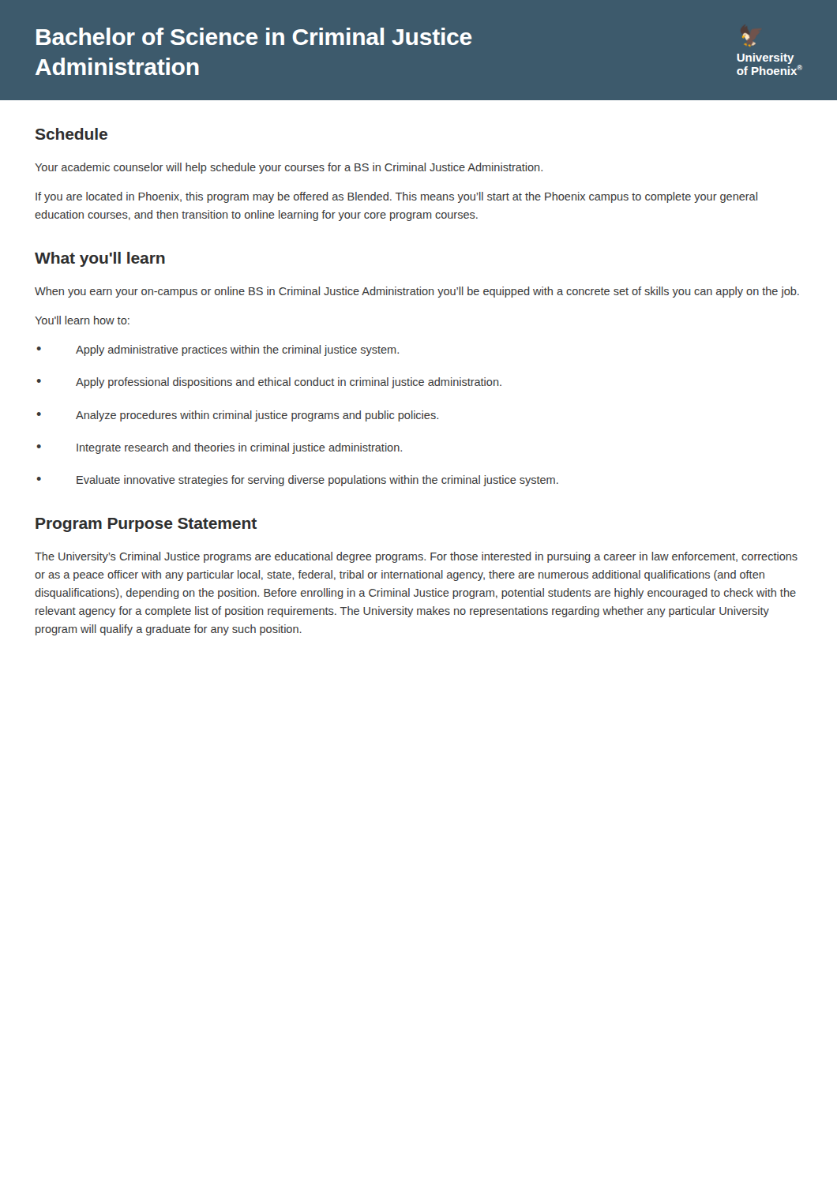Bachelor of Science in Criminal Justice Administration
🦅
University
of Phoenix®
Schedule
Your academic counselor will help schedule your courses for a BS in Criminal Justice Administration.
If you are located in Phoenix, this program may be offered as Blended. This means you’ll start at the Phoenix campus to complete your general education courses, and then transition to online learning for your core program courses.
What you'll learn
When you earn your on-campus or online BS in Criminal Justice Administration you’ll be equipped with a concrete set of skills you can apply on the job.
You'll learn how to:
Apply administrative practices within the criminal justice system.
Apply professional dispositions and ethical conduct in criminal justice administration.
Analyze procedures within criminal justice programs and public policies.
Integrate research and theories in criminal justice administration.
Evaluate innovative strategies for serving diverse populations within the criminal justice system.
Program Purpose Statement
The University’s Criminal Justice programs are educational degree programs. For those interested in pursuing a career in law enforcement, corrections or as a peace officer with any particular local, state, federal, tribal or international agency, there are numerous additional qualifications (and often disqualifications), depending on the position. Before enrolling in a Criminal Justice program, potential students are highly encouraged to check with the relevant agency for a complete list of position requirements. The University makes no representations regarding whether any particular University program will qualify a graduate for any such position.